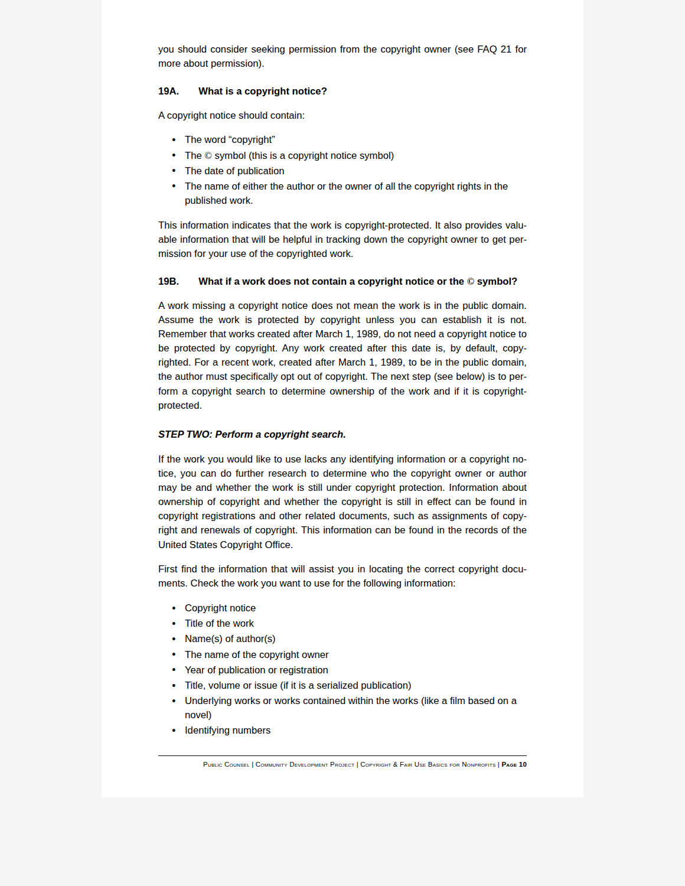you should consider seeking permission from the copyright owner (see FAQ 21 for more about permission).
19A. What is a copyright notice?
A copyright notice should contain:
The word “copyright”
The © symbol (this is a copyright notice symbol)
The date of publication
The name of either the author or the owner of all the copyright rights in the published work.
This information indicates that the work is copyright-protected. It also provides valuable information that will be helpful in tracking down the copyright owner to get permission for your use of the copyrighted work.
19B. What if a work does not contain a copyright notice or the © symbol?
A work missing a copyright notice does not mean the work is in the public domain. Assume the work is protected by copyright unless you can establish it is not. Remember that works created after March 1, 1989, do not need a copyright notice to be protected by copyright. Any work created after this date is, by default, copyrighted. For a recent work, created after March 1, 1989, to be in the public domain, the author must specifically opt out of copyright. The next step (see below) is to perform a copyright search to determine ownership of the work and if it is copyright-protected.
STEP TWO: Perform a copyright search.
If the work you would like to use lacks any identifying information or a copyright notice, you can do further research to determine who the copyright owner or author may be and whether the work is still under copyright protection. Information about ownership of copyright and whether the copyright is still in effect can be found in copyright registrations and other related documents, such as assignments of copyright and renewals of copyright. This information can be found in the records of the United States Copyright Office.
First find the information that will assist you in locating the correct copyright documents. Check the work you want to use for the following information:
Copyright notice
Title of the work
Name(s) of author(s)
The name of the copyright owner
Year of publication or registration
Title, volume or issue (if it is a serialized publication)
Underlying works or works contained within the works (like a film based on a novel)
Identifying numbers
Public Counsel | Community Development Project | Copyright & Fair Use Basics for Nonprofits | Page 10